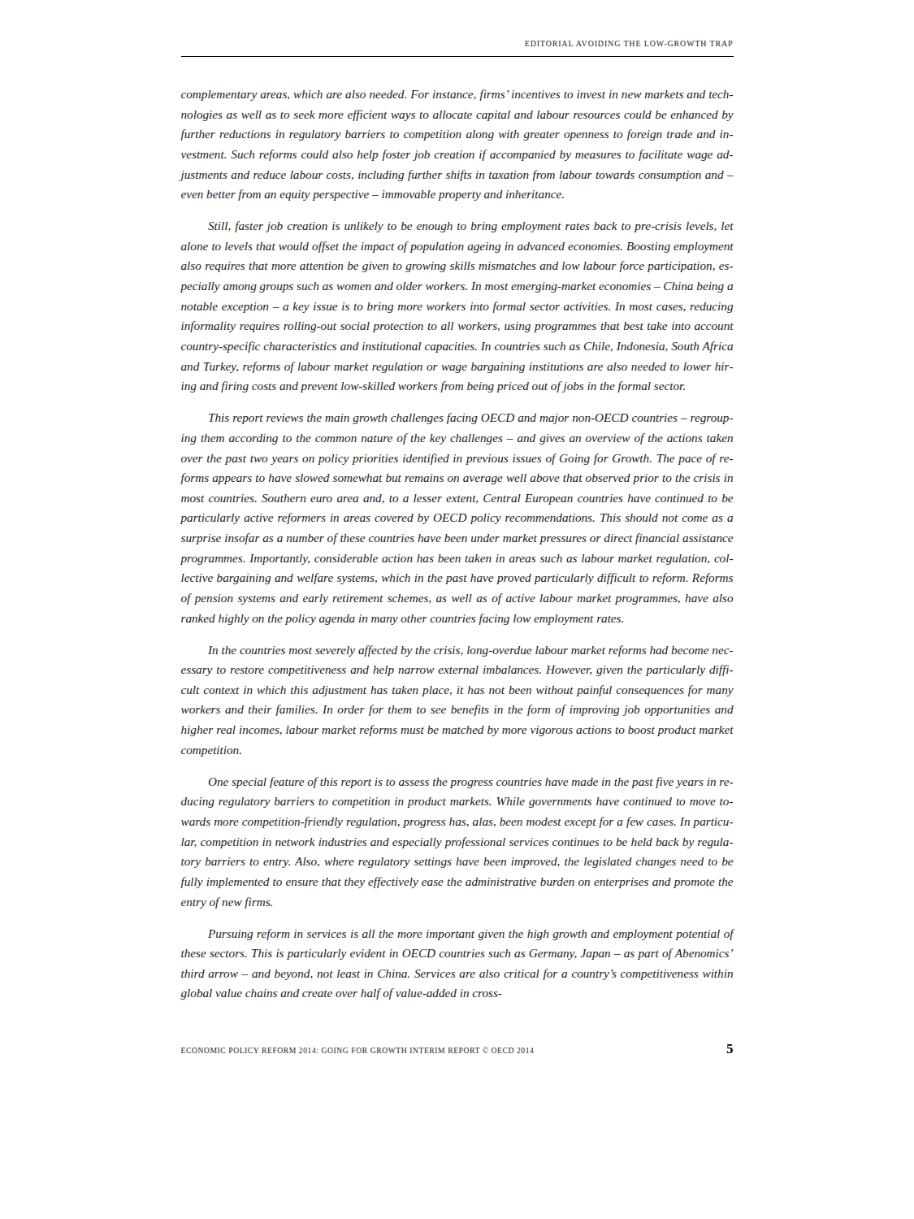Editorial Avoiding the Low-Growth Trap
complementary areas, which are also needed. For instance, firms’ incentives to invest in new markets and technologies as well as to seek more efficient ways to allocate capital and labour resources could be enhanced by further reductions in regulatory barriers to competition along with greater openness to foreign trade and investment. Such reforms could also help foster job creation if accompanied by measures to facilitate wage adjustments and reduce labour costs, including further shifts in taxation from labour towards consumption and – even better from an equity perspective – immovable property and inheritance.
Still, faster job creation is unlikely to be enough to bring employment rates back to pre-crisis levels, let alone to levels that would offset the impact of population ageing in advanced economies. Boosting employment also requires that more attention be given to growing skills mismatches and low labour force participation, especially among groups such as women and older workers. In most emerging-market economies – China being a notable exception – a key issue is to bring more workers into formal sector activities. In most cases, reducing informality requires rolling-out social protection to all workers, using programmes that best take into account country-specific characteristics and institutional capacities. In countries such as Chile, Indonesia, South Africa and Turkey, reforms of labour market regulation or wage bargaining institutions are also needed to lower hiring and firing costs and prevent low-skilled workers from being priced out of jobs in the formal sector.
This report reviews the main growth challenges facing OECD and major non-OECD countries – regrouping them according to the common nature of the key challenges – and gives an overview of the actions taken over the past two years on policy priorities identified in previous issues of Going for Growth. The pace of reforms appears to have slowed somewhat but remains on average well above that observed prior to the crisis in most countries. Southern euro area and, to a lesser extent, Central European countries have continued to be particularly active reformers in areas covered by OECD policy recommendations. This should not come as a surprise insofar as a number of these countries have been under market pressures or direct financial assistance programmes. Importantly, considerable action has been taken in areas such as labour market regulation, collective bargaining and welfare systems, which in the past have proved particularly difficult to reform. Reforms of pension systems and early retirement schemes, as well as of active labour market programmes, have also ranked highly on the policy agenda in many other countries facing low employment rates.
In the countries most severely affected by the crisis, long-overdue labour market reforms had become necessary to restore competitiveness and help narrow external imbalances. However, given the particularly difficult context in which this adjustment has taken place, it has not been without painful consequences for many workers and their families. In order for them to see benefits in the form of improving job opportunities and higher real incomes, labour market reforms must be matched by more vigorous actions to boost product market competition.
One special feature of this report is to assess the progress countries have made in the past five years in reducing regulatory barriers to competition in product markets. While governments have continued to move towards more competition-friendly regulation, progress has, alas, been modest except for a few cases. In particular, competition in network industries and especially professional services continues to be held back by regulatory barriers to entry. Also, where regulatory settings have been improved, the legislated changes need to be fully implemented to ensure that they effectively ease the administrative burden on enterprises and promote the entry of new firms.
Pursuing reform in services is all the more important given the high growth and employment potential of these sectors. This is particularly evident in OECD countries such as Germany, Japan – as part of Abenomics’ third arrow – and beyond, not least in China. Services are also critical for a country’s competitiveness within global value chains and create over half of value-added in cross-
Economic Policy Reform 2014: Going for Growth Interim Report © OECD 2014 5